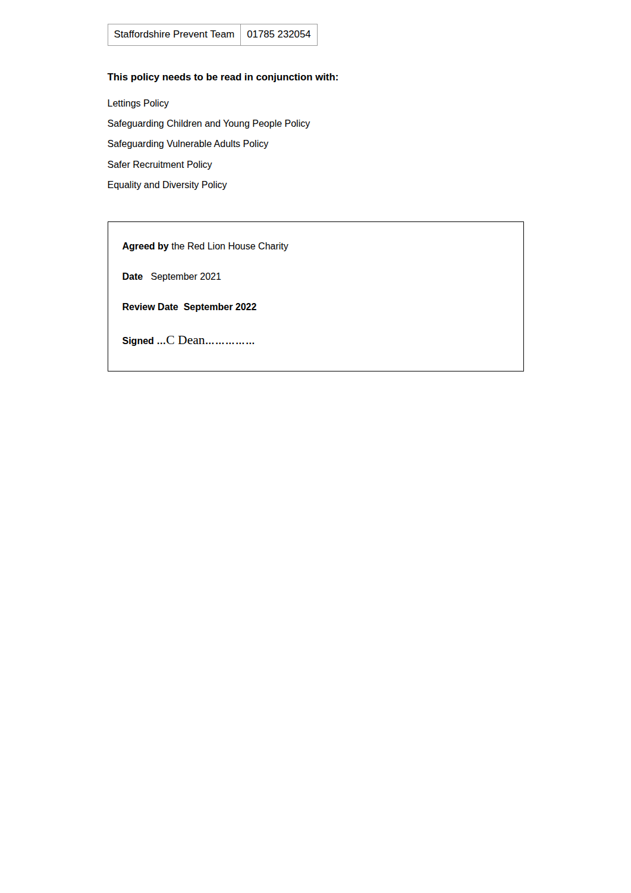| Staffordshire Prevent Team | 01785 232054 |
This policy needs to be read in conjunction with:
Lettings Policy
Safeguarding Children and Young People Policy
Safeguarding Vulnerable Adults Policy
Safer Recruitment Policy
Equality and Diversity Policy
Agreed by the Red Lion House Charity
Date September 2021
Review Date September 2022
Signed …C Dean……………